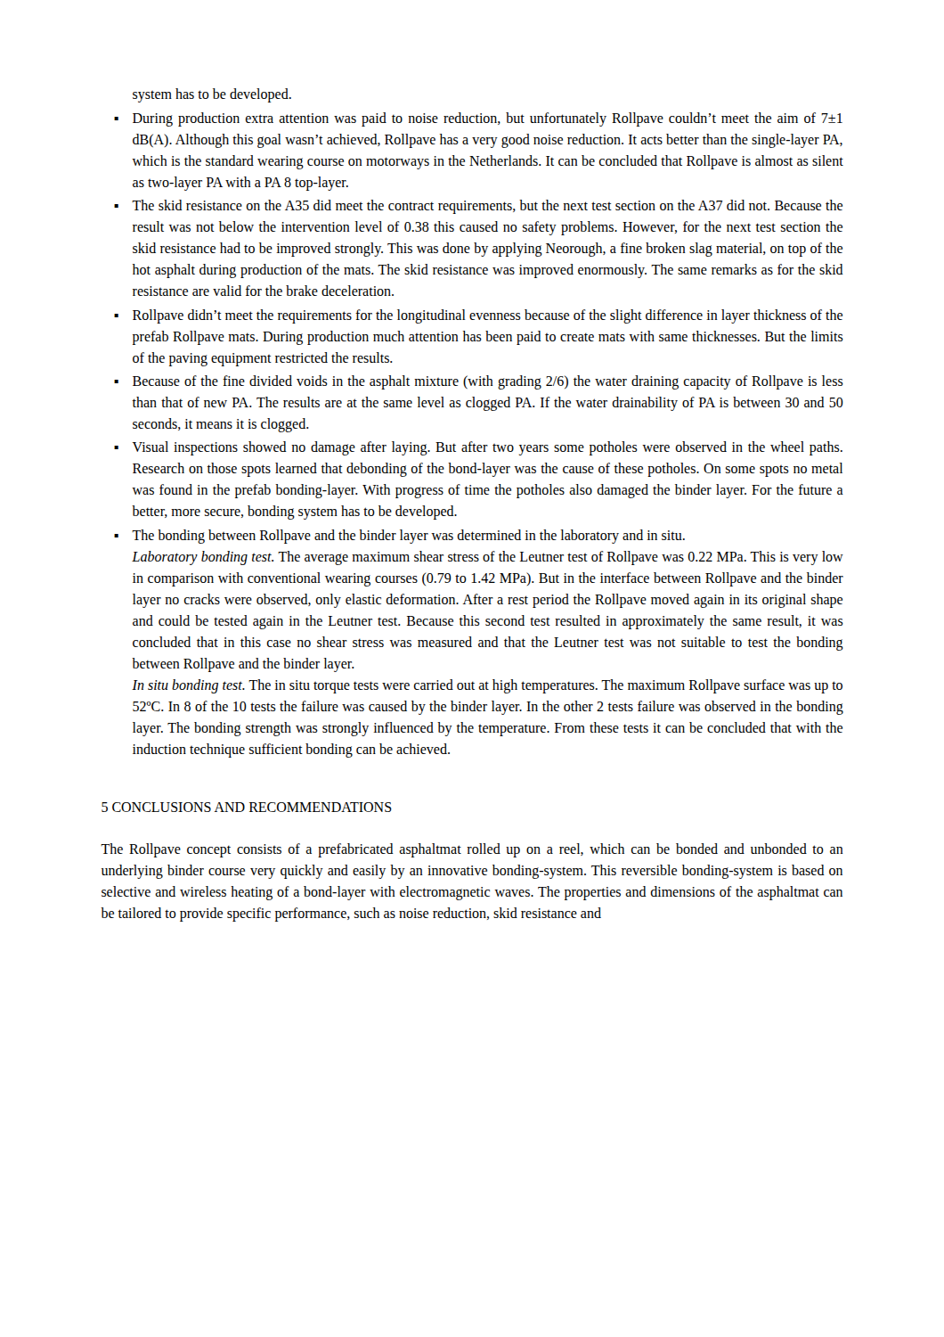system has to be developed.
During production extra attention was paid to noise reduction, but unfortunately Rollpave couldn’t meet the aim of 7±1 dB(A). Although this goal wasn’t achieved, Rollpave has a very good noise reduction. It acts better than the single-layer PA, which is the standard wearing course on motorways in the Netherlands. It can be concluded that Rollpave is almost as silent as two-layer PA with a PA 8 top-layer.
The skid resistance on the A35 did meet the contract requirements, but the next test section on the A37 did not. Because the result was not below the intervention level of 0.38 this caused no safety problems. However, for the next test section the skid resistance had to be improved strongly. This was done by applying Neorough, a fine broken slag material, on top of the hot asphalt during production of the mats. The skid resistance was improved enormously. The same remarks as for the skid resistance are valid for the brake deceleration.
Rollpave didn’t meet the requirements for the longitudinal evenness because of the slight difference in layer thickness of the prefab Rollpave mats. During production much attention has been paid to create mats with same thicknesses. But the limits of the paving equipment restricted the results.
Because of the fine divided voids in the asphalt mixture (with grading 2/6) the water draining capacity of Rollpave is less than that of new PA. The results are at the same level as clogged PA. If the water drainability of PA is between 30 and 50 seconds, it means it is clogged.
Visual inspections showed no damage after laying. But after two years some potholes were observed in the wheel paths. Research on those spots learned that debonding of the bond-layer was the cause of these potholes. On some spots no metal was found in the prefab bonding-layer. With progress of time the potholes also damaged the binder layer. For the future a better, more secure, bonding system has to be developed.
The bonding between Rollpave and the binder layer was determined in the laboratory and in situ. Laboratory bonding test. The average maximum shear stress of the Leutner test of Rollpave was 0.22 MPa. This is very low in comparison with conventional wearing courses (0.79 to 1.42 MPa). But in the interface between Rollpave and the binder layer no cracks were observed, only elastic deformation. After a rest period the Rollpave moved again in its original shape and could be tested again in the Leutner test. Because this second test resulted in approximately the same result, it was concluded that in this case no shear stress was measured and that the Leutner test was not suitable to test the bonding between Rollpave and the binder layer. In situ bonding test. The in situ torque tests were carried out at high temperatures. The maximum Rollpave surface was up to 52ºC. In 8 of the 10 tests the failure was caused by the binder layer. In the other 2 tests failure was observed in the bonding layer. The bonding strength was strongly influenced by the temperature. From these tests it can be concluded that with the induction technique sufficient bonding can be achieved.
5 CONCLUSIONS AND RECOMMENDATIONS
The Rollpave concept consists of a prefabricated asphaltmat rolled up on a reel, which can be bonded and unbonded to an underlying binder course very quickly and easily by an innovative bonding-system. This reversible bonding-system is based on selective and wireless heating of a bond-layer with electromagnetic waves. The properties and dimensions of the asphaltmat can be tailored to provide specific performance, such as noise reduction, skid resistance and